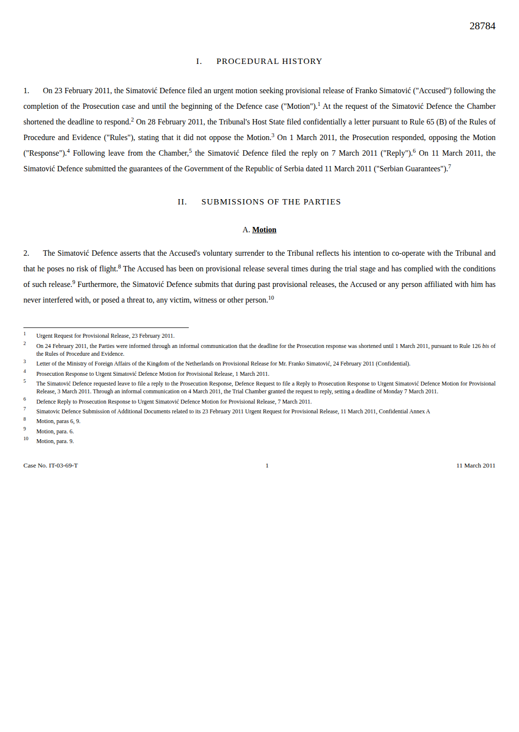28784
I. PROCEDURAL HISTORY
1. On 23 February 2011, the Simatović Defence filed an urgent motion seeking provisional release of Franko Simatović ("Accused") following the completion of the Prosecution case and until the beginning of the Defence case ("Motion").1 At the request of the Simatović Defence the Chamber shortened the deadline to respond.2 On 28 February 2011, the Tribunal's Host State filed confidentially a letter pursuant to Rule 65 (B) of the Rules of Procedure and Evidence ("Rules"), stating that it did not oppose the Motion.3 On 1 March 2011, the Prosecution responded, opposing the Motion ("Response").4 Following leave from the Chamber,5 the Simatović Defence filed the reply on 7 March 2011 ("Reply").6 On 11 March 2011, the Simatović Defence submitted the guarantees of the Government of the Republic of Serbia dated 11 March 2011 ("Serbian Guarantees").7
II. SUBMISSIONS OF THE PARTIES
A. Motion
2. The Simatović Defence asserts that the Accused's voluntary surrender to the Tribunal reflects his intention to co-operate with the Tribunal and that he poses no risk of flight.8 The Accused has been on provisional release several times during the trial stage and has complied with the conditions of such release.9 Furthermore, the Simatović Defence submits that during past provisional releases, the Accused or any person affiliated with him has never interfered with, or posed a threat to, any victim, witness or other person.10
Urgent Request for Provisional Release, 23 February 2011.
On 24 February 2011, the Parties were informed through an informal communication that the deadline for the Prosecution response was shortened until 1 March 2011, pursuant to Rule 126 bis of the Rules of Procedure and Evidence.
Letter of the Ministry of Foreign Affairs of the Kingdom of the Netherlands on Provisional Release for Mr. Franko Simatović, 24 February 2011 (Confidential).
Prosecution Response to Urgent Simatović Defence Motion for Provisional Release, 1 March 2011.
The Simatović Defence requested leave to file a reply to the Prosecution Response, Defence Request to file a Reply to Prosecution Response to Urgent Simatović Defence Motion for Provisional Release, 3 March 2011. Through an informal communication on 4 March 2011, the Trial Chamber granted the request to reply, setting a deadline of Monday 7 March 2011.
Defence Reply to Prosecution Response to Urgent Simatović Defence Motion for Provisional Release, 7 March 2011.
Simatovic Defence Submission of Additional Documents related to its 23 February 2011 Urgent Request for Provisional Release, 11 March 2011, Confidential Annex A
Motion, paras 6, 9.
Motion, para. 6.
Motion, para. 9.
Case No. IT-03-69-T 1 11 March 2011